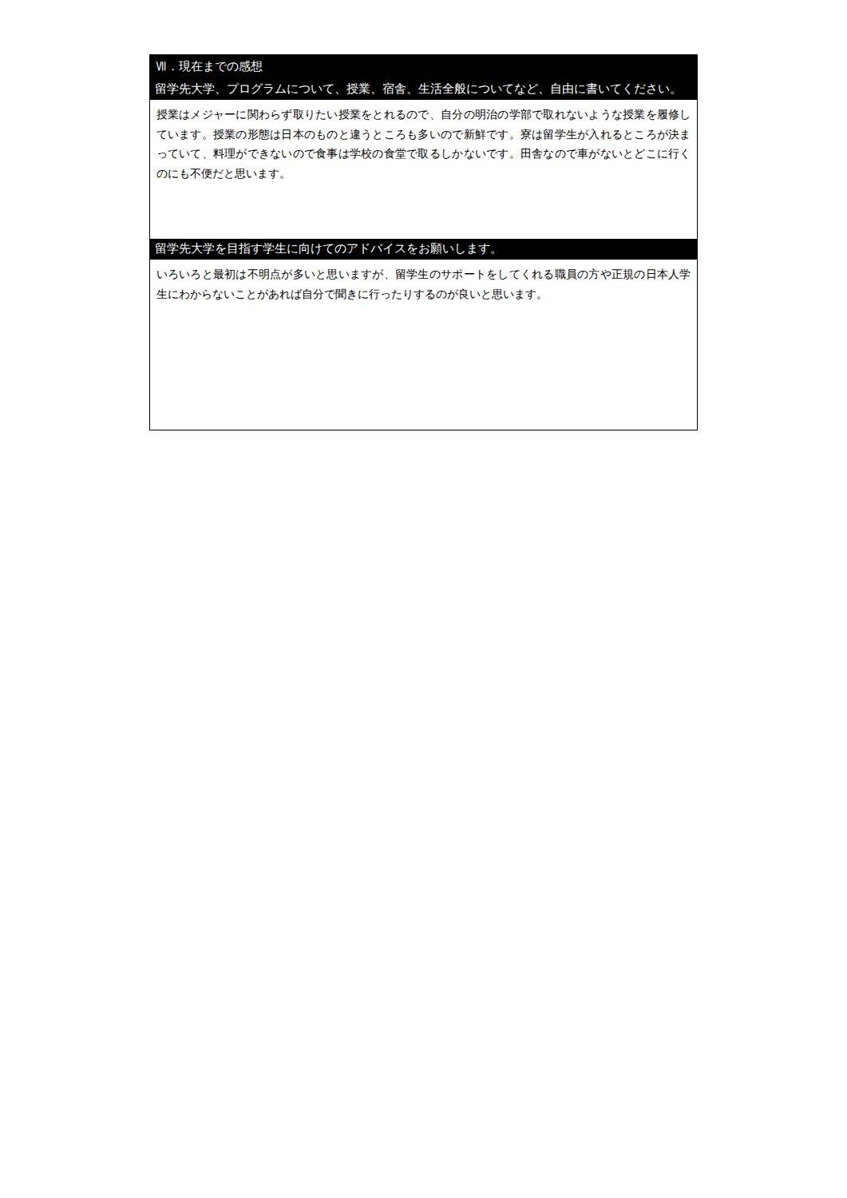Ⅶ．現在までの感想
留学先大学、プログラムについて、授業、宿舎、生活全般についてなど、自由に書いてください。
授業はメジャーに関わらず取りたい授業をとれるので、自分の明治の学部で取れないような授業を履修しています。授業の形態は日本のものと違うところも多いので新鮮です。寮は留学生が入れるところが決まっていて、料理ができないので食事は学校の食堂で取るしかないです。田舎なので車がないとどこに行くのにも不便だと思います。
留学先大学を目指す学生に向けてのアドバイスをお願いします。
いろいろと最初は不明点が多いと思いますが、留学生のサポートをしてくれる職員の方や正規の日本人学生にわからないことがあれば自分で聞きに行ったりするのが良いと思います。